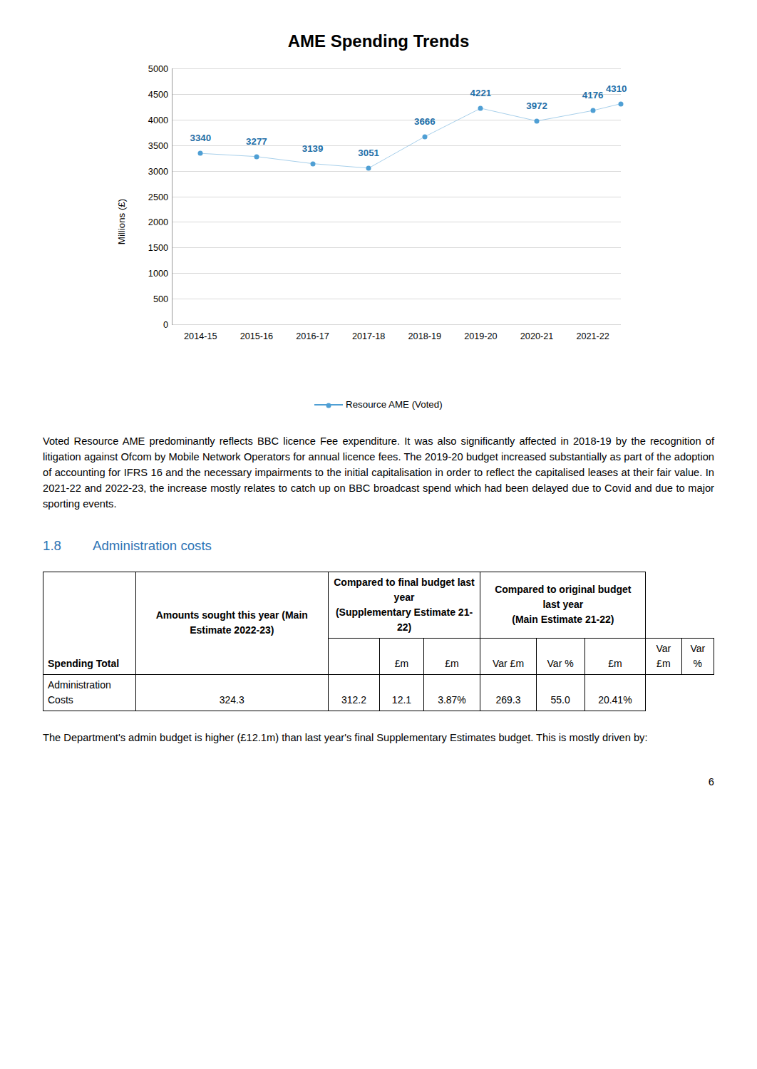AME Spending Trends
Millions (£)
5000
4500
4000
3500
3000
2500
2000
1500
1000
500
0
2014-15
2015-16
2016-17
2017-18
2018-19
2019-20
2020-21
2021-22
3340
3277
3139
3051
3666
4221
3972
4176
4310
Resource AME (Voted)
Voted Resource AME predominantly reflects BBC licence Fee expenditure. It was also significantly affected in 2018-19 by the recognition of litigation against Ofcom by Mobile Network Operators for annual licence fees. The 2019-20 budget increased substantially as part of the adoption of accounting for IFRS 16 and the necessary impairments to the initial capitalisation in order to reflect the capitalised leases at their fair value. In 2021-22 and 2022-23, the increase mostly relates to catch up on BBC broadcast spend which had been delayed due to Covid and due to major sporting events.
1.8 Administration costs
| Spending Total | Amounts sought this year (Main Estimate 2022-23) | Compared to final budget last year (Supplementary Estimate 21-22) | Compared to original budget last year (Main Estimate 21-22) |
| --- | --- | --- | --- |
| | £m | £m | Var £m | Var % | £m | Var £m | Var % |
| Administration Costs | 324.3 | 312.2 | 12.1 | 3.87% | 269.3 | 55.0 | 20.41% |
The Department's admin budget is higher (£12.1m) than last year's final Supplementary Estimates budget. This is mostly driven by:
6